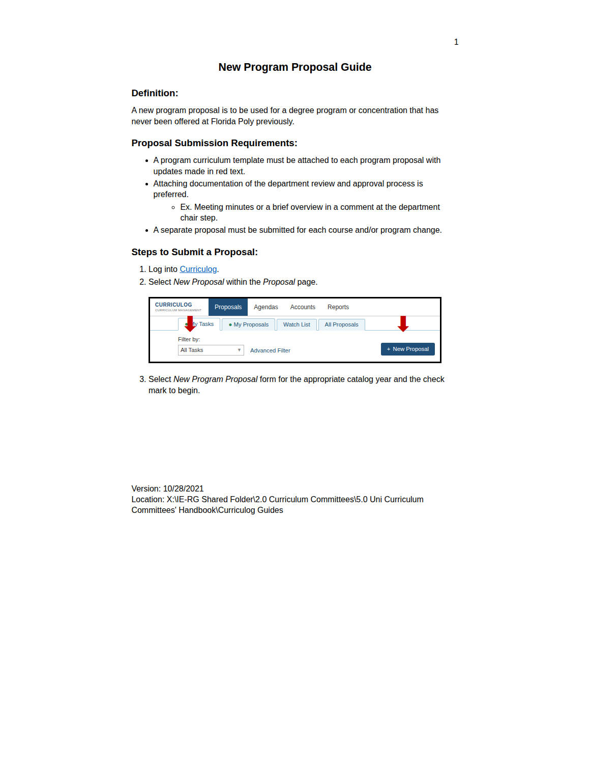1
New Program Proposal Guide
Definition:
A new program proposal is to be used for a degree program or concentration that has never been offered at Florida Poly previously.
Proposal Submission Requirements:
A program curriculum template must be attached to each program proposal with updates made in red text.
Attaching documentation of the department review and approval process is preferred.
Ex. Meeting minutes or a brief overview in a comment at the department chair step.
A separate proposal must be submitted for each course and/or program change.
Steps to Submit a Proposal:
Log into Curriculog.
Select New Proposal within the Proposal page.
CURRICULOGCURRICULUM MANAGEMENT
Proposals
Agendas
Accounts
Reports
●My Tasks
●My Proposals
Watch List
All Proposals
Filter by:
All Tasks▼
Advanced Filter
+ New Proposal
⬇
⬇
Select New Program Proposal form for the appropriate catalog year and the check mark to begin.
Version: 10/28/2021
Location: X:\IE-RG Shared Folder\2.0 Curriculum Committees\5.0 Uni Curriculum Committees' Handbook\Curriculog Guides